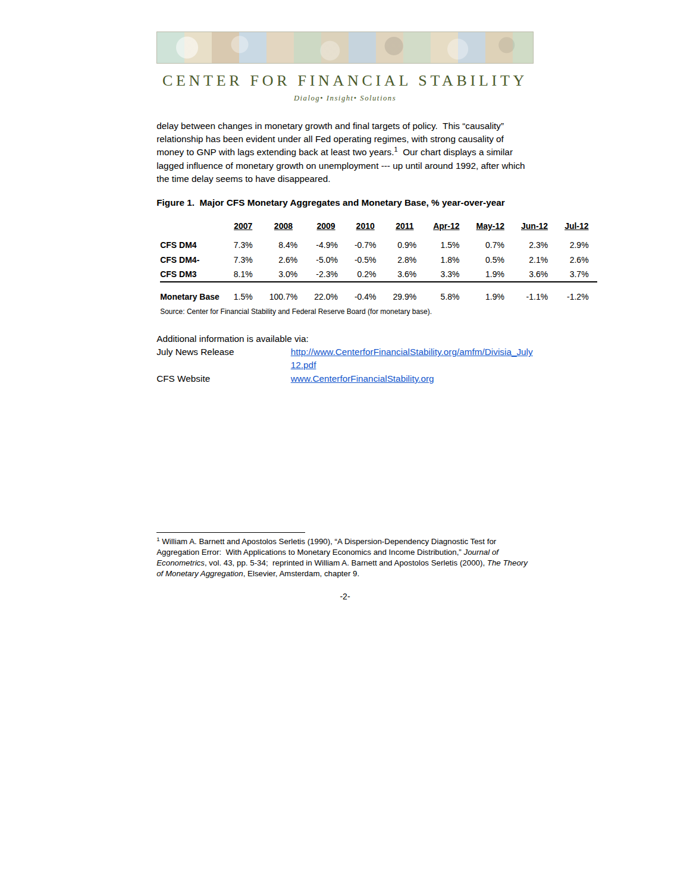CENTER FOR FINANCIAL STABILITY
Dialog• Insight• Solutions
delay between changes in monetary growth and final targets of policy. This “causality” relationship has been evident under all Fed operating regimes, with strong causality of money to GNP with lags extending back at least two years.1 Our chart displays a similar lagged influence of monetary growth on unemployment --- up until around 1992, after which the time delay seems to have disappeared.
Figure 1. Major CFS Monetary Aggregates and Monetary Base, % year-over-year
| | 2007 | 2008 | 2009 | 2010 | 2011 | | Apr-12 | May-12 | Jun-12 | Jul-12 |
| --- | --- | --- | --- | --- | --- | --- | --- | --- | --- | --- |
| CFS DM4 | 7.3% | 8.4% | -4.9% | -0.7% | 0.9% | | 1.5% | 0.7% | 2.3% | 2.9% |
| CFS DM4- | 7.3% | 2.6% | -5.0% | -0.5% | 2.8% | | 1.8% | 0.5% | 2.1% | 2.6% |
| CFS DM3 | 8.1% | 3.0% | -2.3% | 0.2% | 3.6% | | 3.3% | 1.9% | 3.6% | 3.7% |
| Monetary Base | 1.5% | 100.7% | 22.0% | -0.4% | 29.9% | | 5.8% | 1.9% | -1.1% | -1.2% |
Source: Center for Financial Stability and Federal Reserve Board (for monetary base).
Additional information is available via:
| July News Release | http://www.CenterforFinancialStability.org/amfm/Divisia_July12.pdf |
| CFS Website | www.CenterforFinancialStability.org |
1 William A. Barnett and Apostolos Serletis (1990), “A Dispersion-Dependency Diagnostic Test for Aggregation Error: With Applications to Monetary Economics and Income Distribution,” Journal of Econometrics, vol. 43, pp. 5-34; reprinted in William A. Barnett and Apostolos Serletis (2000), The Theory of Monetary Aggregation, Elsevier, Amsterdam, chapter 9.
-2-